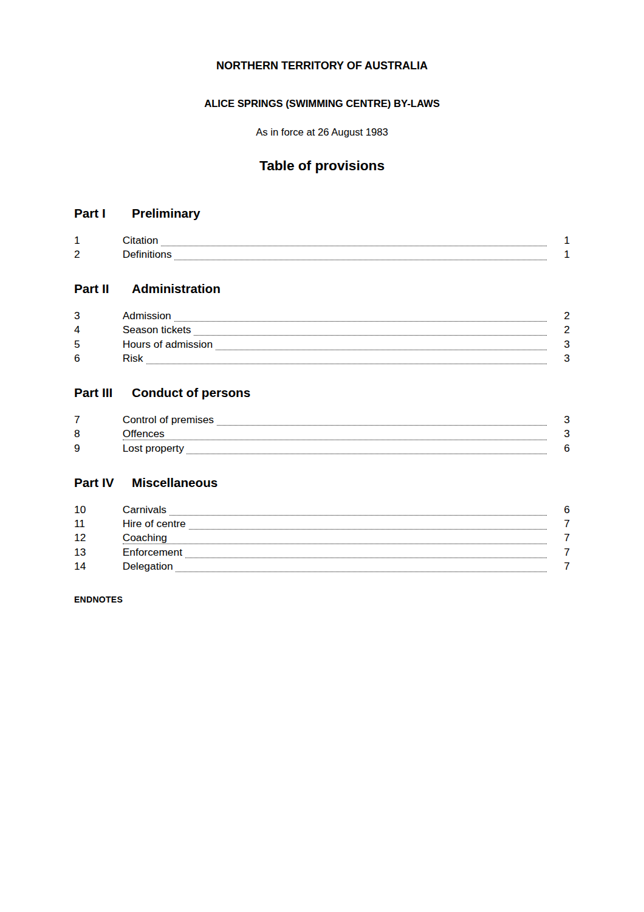NORTHERN TERRITORY OF AUSTRALIA
ALICE SPRINGS (SWIMMING CENTRE) BY-LAWS
As in force at 26 August 1983
Table of provisions
Part I Preliminary
| 1 | Citation | 1 |
| 2 | Definitions | 1 |
Part II Administration
| 3 | Admission | 2 |
| 4 | Season tickets | 2 |
| 5 | Hours of admission | 3 |
| 6 | Risk | 3 |
Part III Conduct of persons
| 7 | Control of premises | 3 |
| 8 | Offences | 3 |
| 9 | Lost property | 6 |
Part IV Miscellaneous
| 10 | Carnivals | 6 |
| 11 | Hire of centre | 7 |
| 12 | Coaching | 7 |
| 13 | Enforcement | 7 |
| 14 | Delegation | 7 |
ENDNOTES